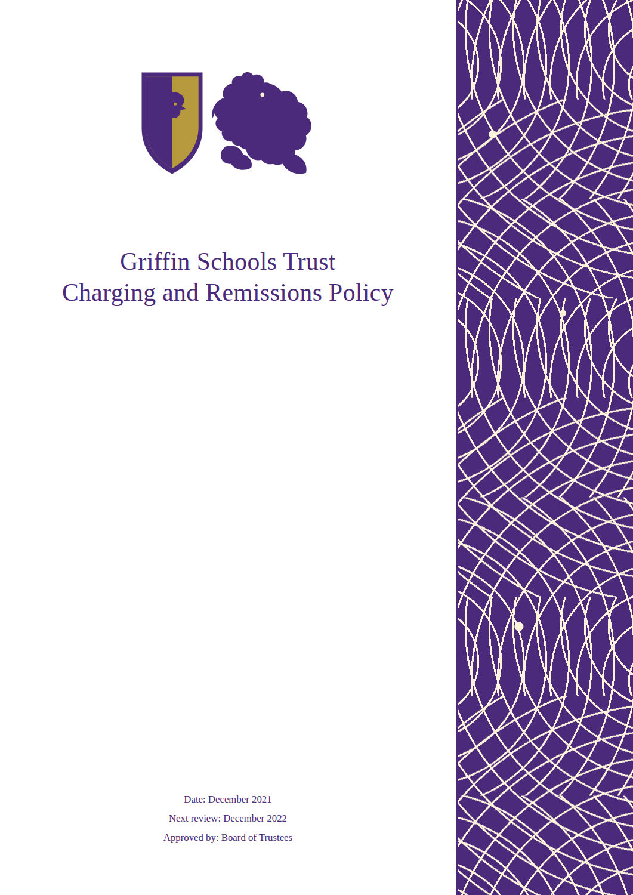Griffin Schools Trust Charging and Remissions Policy
Date: December 2021
Next review: December 2022
Approved by: Board of Trustees